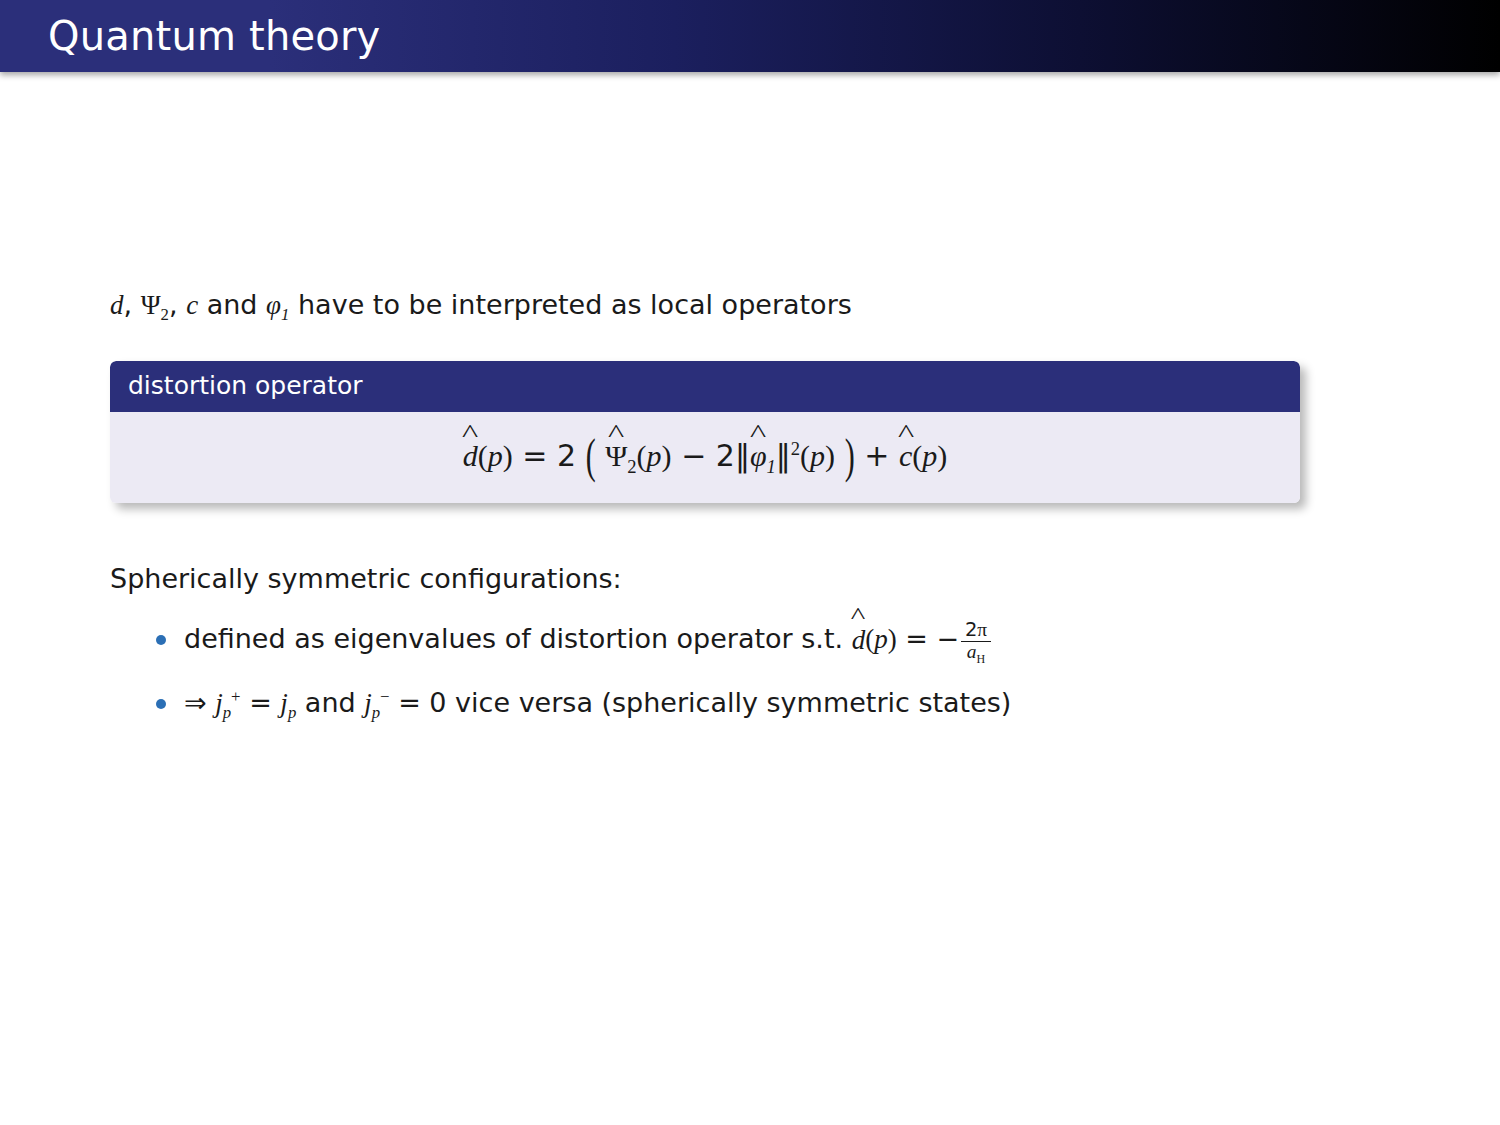Quantum theory
d, Ψ2, c and φ1 have to be interpreted as local operators
distortion operator
d(p) = 2 ( Ψ2(p) − 2‖φ1‖2(p) ) + c(p)
Spherically symmetric configurations:
defined as eigenvalues of distortion operator s.t. d(p) = −2π aH
⇒ jp+ = jp and jp− = 0 vice versa (spherically symmetric states)